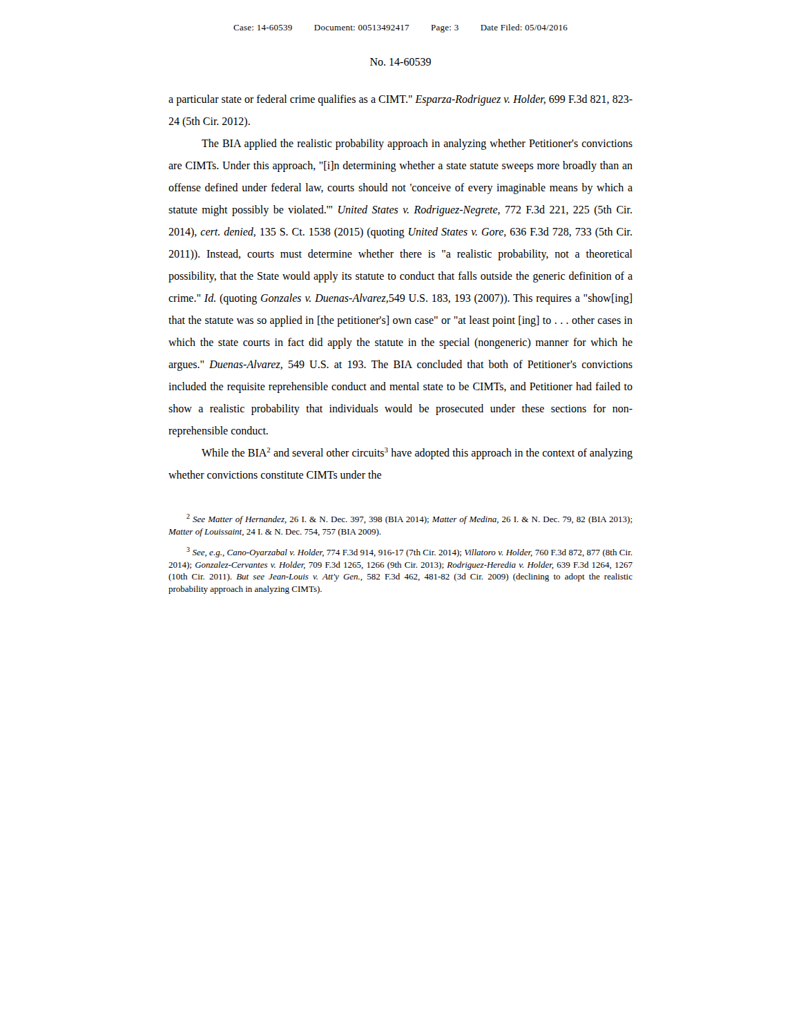Case: 14-60539 Document: 00513492417 Page: 3 Date Filed: 05/04/2016
No. 14-60539
a particular state or federal crime qualifies as a CIMT." Esparza-Rodriguez v. Holder, 699 F.3d 821, 823-24 (5th Cir. 2012).
The BIA applied the realistic probability approach in analyzing whether Petitioner's convictions are CIMTs. Under this approach, "[i]n determining whether a state statute sweeps more broadly than an offense defined under federal law, courts should not 'conceive of every imaginable means by which a statute might possibly be violated.'" United States v. Rodriguez-Negrete, 772 F.3d 221, 225 (5th Cir. 2014), cert. denied, 135 S. Ct. 1538 (2015) (quoting United States v. Gore, 636 F.3d 728, 733 (5th Cir. 2011)). Instead, courts must determine whether there is "a realistic probability, not a theoretical possibility, that the State would apply its statute to conduct that falls outside the generic definition of a crime." Id. (quoting Gonzales v. Duenas-Alvarez, 549 U.S. 183, 193 (2007)). This requires a "show[ing] that the statute was so applied in [the petitioner's] own case" or "at least point [ing] to . . . other cases in which the state courts in fact did apply the statute in the special (nongeneric) manner for which he argues." Duenas-Alvarez, 549 U.S. at 193. The BIA concluded that both of Petitioner's convictions included the requisite reprehensible conduct and mental state to be CIMTs, and Petitioner had failed to show a realistic probability that individuals would be prosecuted under these sections for non-reprehensible conduct.
While the BIA2 and several other circuits3 have adopted this approach in the context of analyzing whether convictions constitute CIMTs under the
2 See Matter of Hernandez, 26 I. & N. Dec. 397, 398 (BIA 2014); Matter of Medina, 26 I. & N. Dec. 79, 82 (BIA 2013); Matter of Louissaint, 24 I. & N. Dec. 754, 757 (BIA 2009).
3 See, e.g., Cano-Oyarzabal v. Holder, 774 F.3d 914, 916-17 (7th Cir. 2014); Villatoro v. Holder, 760 F.3d 872, 877 (8th Cir. 2014); Gonzalez-Cervantes v. Holder, 709 F.3d 1265, 1266 (9th Cir. 2013); Rodriguez-Heredia v. Holder, 639 F.3d 1264, 1267 (10th Cir. 2011). But see Jean-Louis v. Att'y Gen., 582 F.3d 462, 481-82 (3d Cir. 2009) (declining to adopt the realistic probability approach in analyzing CIMTs).